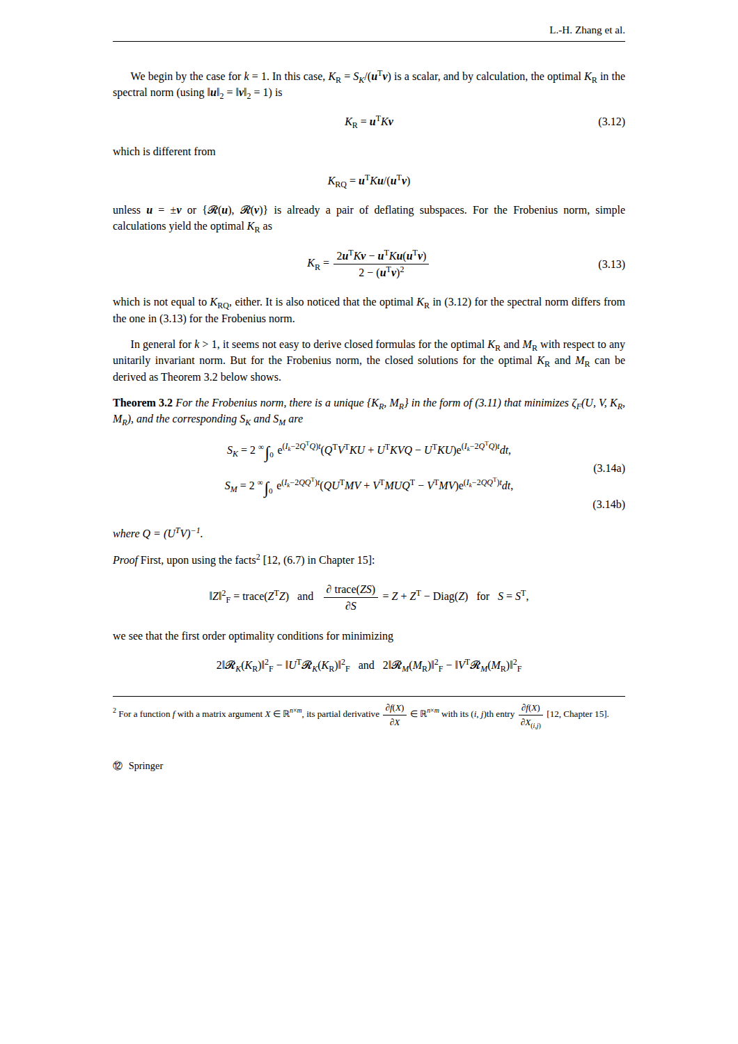L.-H. Zhang et al.
We begin by the case for k = 1. In this case, KR = SK/(uTv) is a scalar, and by calculation, the optimal KR in the spectral norm (using ‖u‖2 = ‖v‖2 = 1) is
KR = uTKv (3.12)
which is different from
KRQ = uTKu/(uTv)
unless u = ±v or {𝓡(u), 𝓡(v)} is already a pair of deflating subspaces. For the Frobenius norm, simple calculations yield the optimal KR as
KR = 2uTKv − uTKu(uTv) 2 − (uTv)2 (3.13)
which is not equal to KRQ, either. It is also noticed that the optimal KR in (3.12) for the spectral norm differs from the one in (3.13) for the Frobenius norm.
In general for k > 1, it seems not easy to derive closed formulas for the optimal KR and MR with respect to any unitarily invariant norm. But for the Frobenius norm, the closed solutions for the optimal KR and MR can be derived as Theorem 3.2 below shows.
Theorem 3.2 For the Frobenius norm, there is a unique {KR, MR} in the form of (3.11) that minimizes ζF(U, V, KR, MR), and the corresponding SK and SM are
SK = 2 ∞ ∫ 0 e(Ik−2QTQ)t(QTVTKU + UTKVQ − UTKU)e(Ik−2QTQ)tdt,
(3.14a)
SM = 2 ∞ ∫ 0 e(Ik−2QQT)t(QUTMV + VTMUQT − VTMV)e(Ik−2QQT)tdt,
(3.14b)
where Q = (UTV)−1.
Proof First, upon using the facts2 [12, (6.7) in Chapter 15]:
‖Z‖2F = trace(ZTZ) and ∂ trace(ZS) ∂S = Z + ZT − Diag(Z) for S = ST,
we see that the first order optimality conditions for minimizing
2‖𝓡K(KR)‖2F − ‖UT𝓡K(KR)‖2F and 2‖𝓡M(MR)‖2F − ‖VT𝓡M(MR)‖2F
2 For a function f with a matrix argument X ∈ ℝn×m, its partial derivative ∂f(X)∂X ∈ ℝn×m with its (i, j)th entry ∂f(X)∂X(i,j) [12, Chapter 15].
⑫ Springer